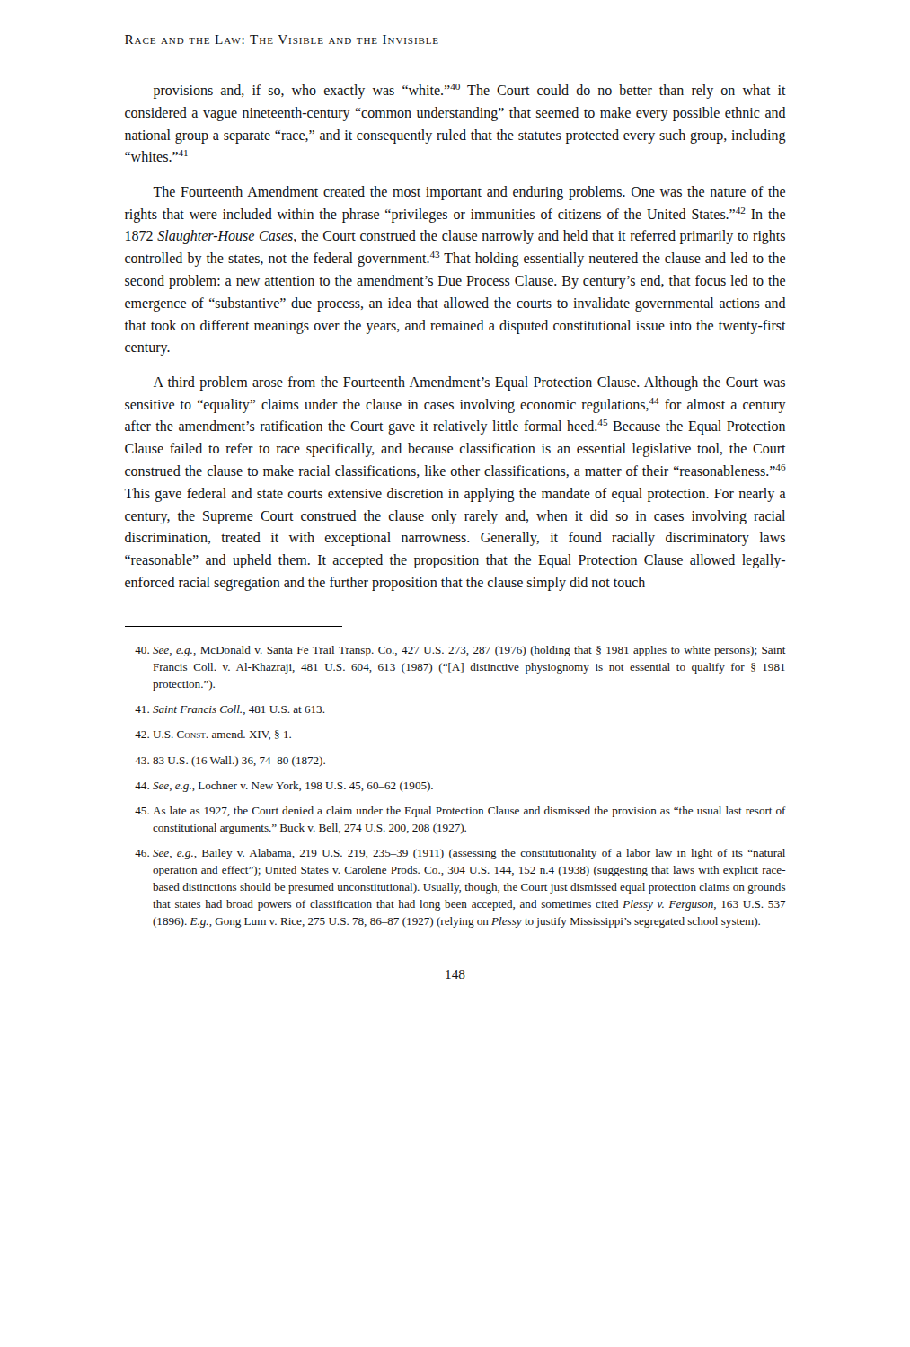Race and the Law: The Visible and the Invisible
provisions and, if so, who exactly was “white.”40 The Court could do no better than rely on what it considered a vague nineteenth-century “common understanding” that seemed to make every possible ethnic and national group a separate “race,” and it consequently ruled that the statutes protected every such group, including “whites.”41
The Fourteenth Amendment created the most important and enduring problems. One was the nature of the rights that were included within the phrase “privileges or immunities of citizens of the United States.”42 In the 1872 Slaughter-House Cases, the Court construed the clause narrowly and held that it referred primarily to rights controlled by the states, not the federal government.43 That holding essentially neutered the clause and led to the second problem: a new attention to the amendment’s Due Process Clause. By century’s end, that focus led to the emergence of “substantive” due process, an idea that allowed the courts to invalidate governmental actions and that took on different meanings over the years, and remained a disputed constitutional issue into the twenty-first century.
A third problem arose from the Fourteenth Amendment’s Equal Protection Clause. Although the Court was sensitive to “equality” claims under the clause in cases involving economic regulations,44 for almost a century after the amendment’s ratification the Court gave it relatively little formal heed.45 Because the Equal Protection Clause failed to refer to race specifically, and because classification is an essential legislative tool, the Court construed the clause to make racial classifications, like other classifications, a matter of their “reasonableness.”46 This gave federal and state courts extensive discretion in applying the mandate of equal protection. For nearly a century, the Supreme Court construed the clause only rarely and, when it did so in cases involving racial discrimination, treated it with exceptional narrowness. Generally, it found racially discriminatory laws “reasonable” and upheld them. It accepted the proposition that the Equal Protection Clause allowed legally-enforced racial segregation and the further proposition that the clause simply did not touch
See, e.g., McDonald v. Santa Fe Trail Transp. Co., 427 U.S. 273, 287 (1976) (holding that § 1981 applies to white persons); Saint Francis Coll. v. Al-Khazraji, 481 U.S. 604, 613 (1987) (“[A] distinctive physiognomy is not essential to qualify for § 1981 protection.”).
Saint Francis Coll., 481 U.S. at 613.
U.S. Const. amend. XIV, § 1.
83 U.S. (16 Wall.) 36, 74–80 (1872).
See, e.g., Lochner v. New York, 198 U.S. 45, 60–62 (1905).
As late as 1927, the Court denied a claim under the Equal Protection Clause and dismissed the provision as “the usual last resort of constitutional arguments.” Buck v. Bell, 274 U.S. 200, 208 (1927).
See, e.g., Bailey v. Alabama, 219 U.S. 219, 235–39 (1911) (assessing the constitutionality of a labor law in light of its “natural operation and effect”); United States v. Carolene Prods. Co., 304 U.S. 144, 152 n.4 (1938) (suggesting that laws with explicit race-based distinctions should be presumed unconstitutional). Usually, though, the Court just dismissed equal protection claims on grounds that states had broad powers of classification that had long been accepted, and sometimes cited Plessy v. Ferguson, 163 U.S. 537 (1896). E.g., Gong Lum v. Rice, 275 U.S. 78, 86–87 (1927) (relying on Plessy to justify Mississippi’s segregated school system).
148